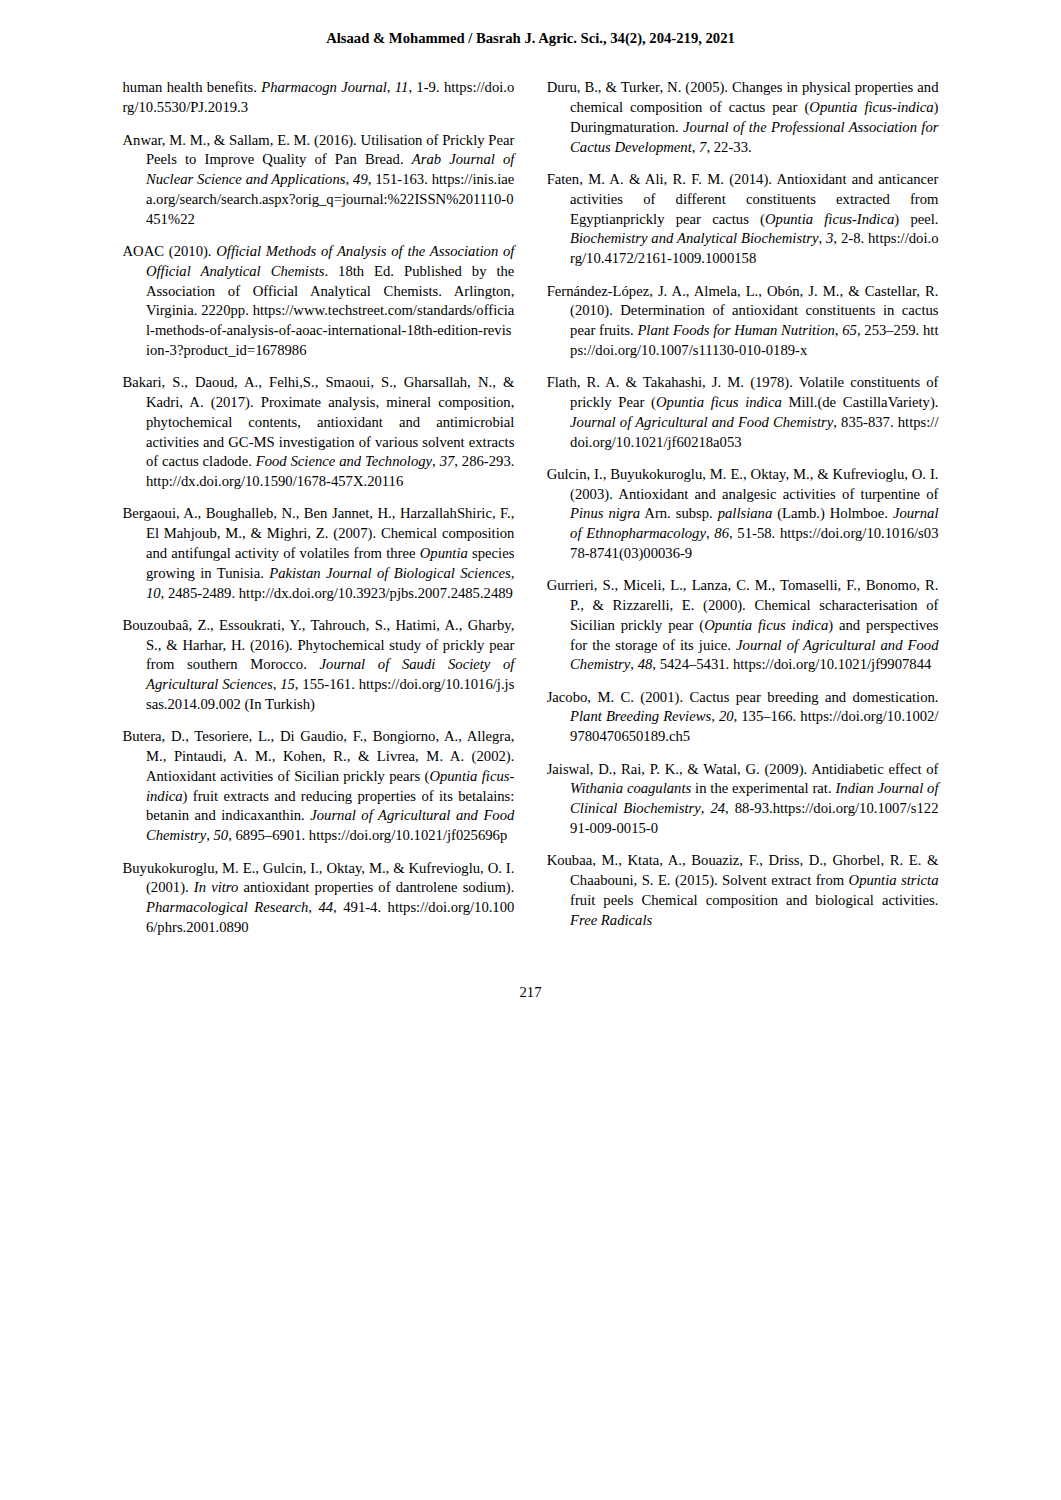Alsaad & Mohammed / Basrah J. Agric. Sci., 34(2), 204-219, 2021
human health benefits. Pharmacogn Journal, 11, 1-9. https://doi.org/10.5530/PJ.2019.3
Anwar, M. M., & Sallam, E. M. (2016). Utilisation of Prickly Pear Peels to Improve Quality of Pan Bread. Arab Journal of Nuclear Science and Applications, 49, 151-163. https://inis.iaea.org/search/search.aspx?orig_q=journal:%22ISSN%201110-0451%22
AOAC (2010). Official Methods of Analysis of the Association of Official Analytical Chemists. 18th Ed. Published by the Association of Official Analytical Chemists. Arlington, Virginia. 2220pp. https://www.techstreet.com/standards/official-methods-of-analysis-of-aoac-international-18th-edition-revision-3?product_id=1678986
Bakari, S., Daoud, A., Felhi,S., Smaoui, S., Gharsallah, N., & Kadri, A. (2017). Proximate analysis, mineral composition, phytochemical contents, antioxidant and antimicrobial activities and GC-MS investigation of various solvent extracts of cactus cladode. Food Science and Technology, 37, 286-293. http://dx.doi.org/10.1590/1678-457X.20116
Bergaoui, A., Boughalleb, N., Ben Jannet, H., HarzallahShiric, F., El Mahjoub, M., & Mighri, Z. (2007). Chemical composition and antifungal activity of volatiles from three Opuntia species growing in Tunisia. Pakistan Journal of Biological Sciences, 10, 2485-2489. http://dx.doi.org/10.3923/pjbs.2007.2485.2489
Bouzoubaâ, Z., Essoukrati, Y., Tahrouch, S., Hatimi, A., Gharby, S., & Harhar, H. (2016). Phytochemical study of prickly pear from southern Morocco. Journal of Saudi Society of Agricultural Sciences, 15, 155-161. https://doi.org/10.1016/j.jssas.2014.09.002 (In Turkish)
Butera, D., Tesoriere, L., Di Gaudio, F., Bongiorno, A., Allegra, M., Pintaudi, A. M., Kohen, R., & Livrea, M. A. (2002). Antioxidant activities of Sicilian prickly pears (Opuntia ficus-indica) fruit extracts and reducing properties of its betalains: betanin and indicaxanthin. Journal of Agricultural and Food Chemistry, 50, 6895–6901. https://doi.org/10.1021/jf025696p
Buyukokuroglu, M. E., Gulcin, I., Oktay, M., & Kufrevioglu, O. I. (2001). In vitro antioxidant properties of dantrolene sodium). Pharmacological Research, 44, 491-4. https://doi.org/10.1006/phrs.2001.0890
Duru, B., & Turker, N. (2005). Changes in physical properties and chemical composition of cactus pear (Opuntia ficus-indica) Duringmaturation. Journal of the Professional Association for Cactus Development, 7, 22-33.
Faten, M. A. & Ali, R. F. M. (2014). Antioxidant and anticancer activities of different constituents extracted from Egyptianprickly pear cactus (Opuntia ficus-Indica) peel. Biochemistry and Analytical Biochemistry, 3, 2-8. https://doi.org/10.4172/2161-1009.1000158
Fernández-López, J. A., Almela, L., Obón, J. M., & Castellar, R. (2010). Determination of antioxidant constituents in cactus pear fruits. Plant Foods for Human Nutrition, 65, 253–259. https://doi.org/10.1007/s11130-010-0189-x
Flath, R. A. & Takahashi, J. M. (1978). Volatile constituents of prickly Pear (Opuntia ficus indica Mill.(de CastillaVariety). Journal of Agricultural and Food Chemistry, 835-837. https://doi.org/10.1021/jf60218a053
Gulcin, I., Buyukokuroglu, M. E., Oktay, M., & Kufrevioglu, O. I. (2003). Antioxidant and analgesic activities of turpentine of Pinus nigra Arn. subsp. pallsiana (Lamb.) Holmboe. Journal of Ethnopharmacology, 86, 51-58. https://doi.org/10.1016/s0378-8741(03)00036-9
Gurrieri, S., Miceli, L., Lanza, C. M., Tomaselli, F., Bonomo, R. P., & Rizzarelli, E. (2000). Chemical scharacterisation of Sicilian prickly pear (Opuntia ficus indica) and perspectives for the storage of its juice. Journal of Agricultural and Food Chemistry, 48, 5424–5431. https://doi.org/10.1021/jf9907844
Jacobo, M. C. (2001). Cactus pear breeding and domestication. Plant Breeding Reviews, 20, 135–166. https://doi.org/10.1002/9780470650189.ch5
Jaiswal, D., Rai, P. K., & Watal, G. (2009). Antidiabetic effect of Withania coagulants in the experimental rat. Indian Journal of Clinical Biochemistry, 24, 88-93.https://doi.org/10.1007/s12291-009-0015-0
Koubaa, M., Ktata, A., Bouaziz, F., Driss, D., Ghorbel, R. E. & Chaabouni, S. E. (2015). Solvent extract from Opuntia stricta fruit peels Chemical composition and biological activities. Free Radicals
217